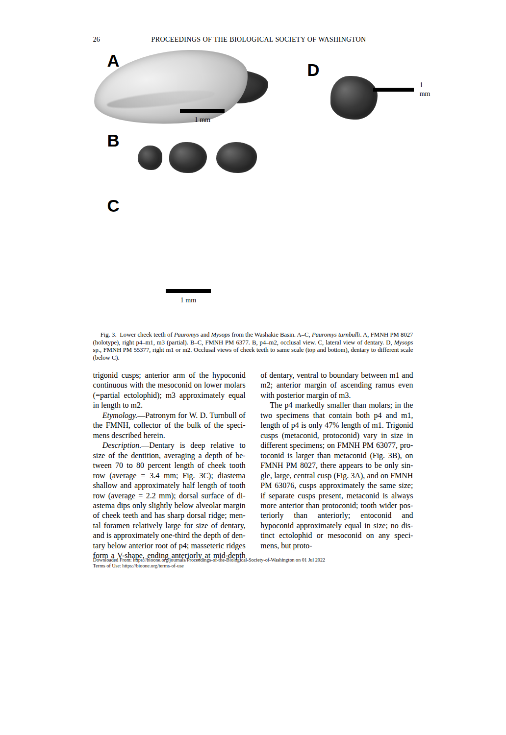26 Proceedings of the Biological Society of Washington
A B C D
1 mm
1 mm
1 mm
Fig. 3. Lower cheek teeth of Pauromys and Mysops from the Washakie Basin. A–C, Pauromys turnbulli. A, FMNH PM 8027 (holotype), right p4–m1, m3 (partial). B–C, FMNH PM 6377. B, p4–m2, occlusal view. C, lateral view of dentary. D, Mysops sp., FMNH PM 55377, right m1 or m2. Occlusal views of cheek teeth to same scale (top and bottom), dentary to different scale (below C).
trigonid cusps; anterior arm of the hypoconid continuous with the mesoconid on lower molars (=partial ectolophid); m3 approximately equal in length to m2.
Etymology.—Patronym for W. D. Turnbull of the FMNH, collector of the bulk of the specimens described herein.
Description.—Dentary is deep relative to size of the dentition, averaging a depth of between 70 to 80 percent length of cheek tooth row (average = 3.4 mm; Fig. 3C); diastema shallow and approximately half length of tooth row (average = 2.2 mm); dorsal surface of diastema dips only slightly below alveolar margin of cheek teeth and has sharp dorsal ridge; mental foramen relatively large for size of dentary, and is approximately one-third the depth of dentary below anterior root of p4; masseteric ridges form a V-shape, ending anteriorly at mid-depth of dentary, ventral to boundary between m1 and m2; anterior margin of ascending ramus even with posterior margin of m3.
The p4 markedly smaller than molars; in the two specimens that contain both p4 and m1, length of p4 is only 47% length of m1. Trigonid cusps (metaconid, protoconid) vary in size in different specimens; on FMNH PM 63077, protoconid is larger than metaconid (Fig. 3B), on FMNH PM 8027, there appears to be only single, large, central cusp (Fig. 3A), and on FMNH PM 63076, cusps approximately the same size; if separate cusps present, metaconid is always more anterior than protoconid; tooth wider posteriorly than anteriorly; entoconid and hypoconid approximately equal in size; no distinct ectolophid or mesoconid on any specimens, but proto-
Downloaded From: https://bioone.org/journals/Proceedings-of-the-Biological-Society-of-Washington on 01 Jul 2022
Terms of Use: https://bioone.org/terms-of-use